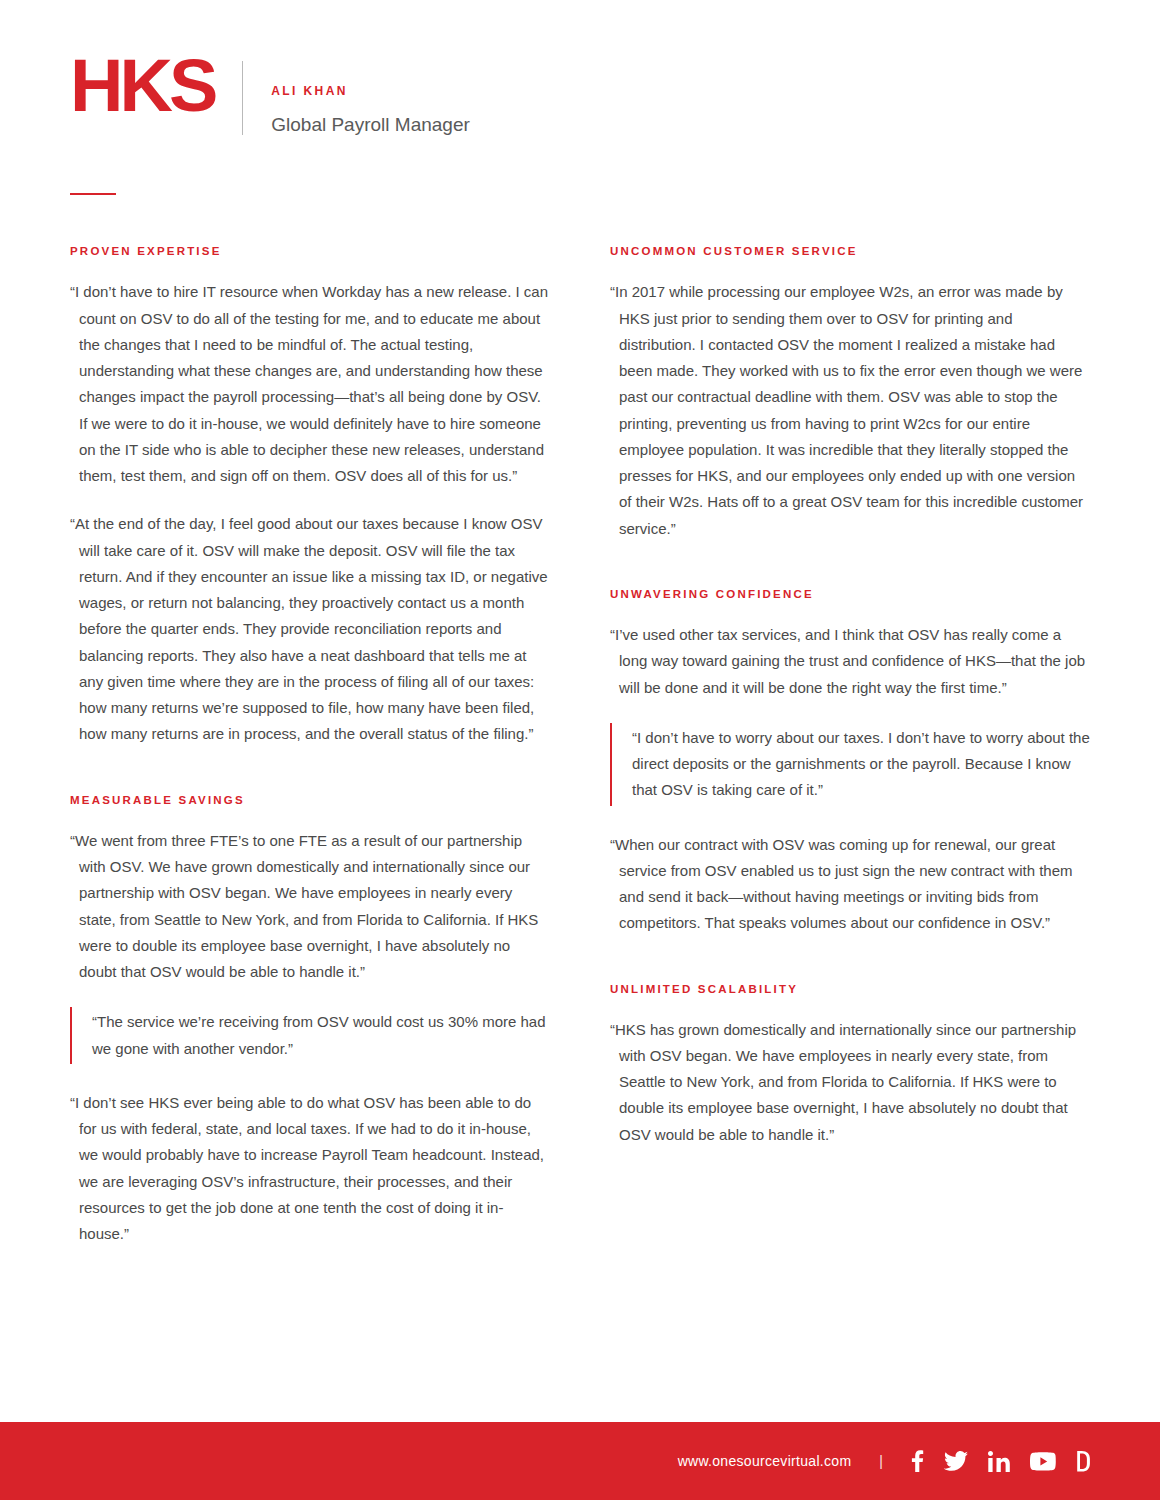HKS
ALI KHAN
Global Payroll Manager
Proven Expertise
“I don’t have to hire IT resource when Workday has a new release. I can count on OSV to do all of the testing for me, and to educate me about the changes that I need to be mindful of. The actual testing, understanding what these changes are, and understanding how these changes impact the payroll processing—that’s all being done by OSV. If we were to do it in-house, we would definitely have to hire someone on the IT side who is able to decipher these new releases, understand them, test them, and sign off on them. OSV does all of this for us.”
“At the end of the day, I feel good about our taxes because I know OSV will take care of it. OSV will make the deposit. OSV will file the tax return. And if they encounter an issue like a missing tax ID, or negative wages, or return not balancing, they proactively contact us a month before the quarter ends. They provide reconciliation reports and balancing reports. They also have a neat dashboard that tells me at any given time where they are in the process of filing all of our taxes: how many returns we’re supposed to file, how many have been filed, how many returns are in process, and the overall status of the filing.”
Measurable Savings
“We went from three FTE’s to one FTE as a result of our partnership with OSV. We have grown domestically and internationally since our partnership with OSV began. We have employees in nearly every state, from Seattle to New York, and from Florida to California. If HKS were to double its employee base overnight, I have absolutely no doubt that OSV would be able to handle it.”
“The service we’re receiving from OSV would cost us 30% more had we gone with another vendor.”
“I don’t see HKS ever being able to do what OSV has been able to do for us with federal, state, and local taxes. If we had to do it in-house, we would probably have to increase Payroll Team headcount. Instead, we are leveraging OSV’s infrastructure, their processes, and their resources to get the job done at one tenth the cost of doing it in-house.”
Uncommon Customer Service
“In 2017 while processing our employee W2s, an error was made by HKS just prior to sending them over to OSV for printing and distribution. I contacted OSV the moment I realized a mistake had been made. They worked with us to fix the error even though we were past our contractual deadline with them. OSV was able to stop the printing, preventing us from having to print W2cs for our entire employee population. It was incredible that they literally stopped the presses for HKS, and our employees only ended up with one version of their W2s. Hats off to a great OSV team for this incredible customer service.”
Unwavering Confidence
“I’ve used other tax services, and I think that OSV has really come a long way toward gaining the trust and confidence of HKS—that the job will be done and it will be done the right way the first time.”
“I don’t have to worry about our taxes. I don’t have to worry about the direct deposits or the garnishments or the payroll. Because I know that OSV is taking care of it.”
“When our contract with OSV was coming up for renewal, our great service from OSV enabled us to just sign the new contract with them and send it back—without having meetings or inviting bids from competitors. That speaks volumes about our confidence in OSV.”
Unlimited Scalability
“HKS has grown domestically and internationally since our partnership with OSV began. We have employees in nearly every state, from Seattle to New York, and from Florida to California. If HKS were to double its employee base overnight, I have absolutely no doubt that OSV would be able to handle it.”
www.onesourcevirtual.com |